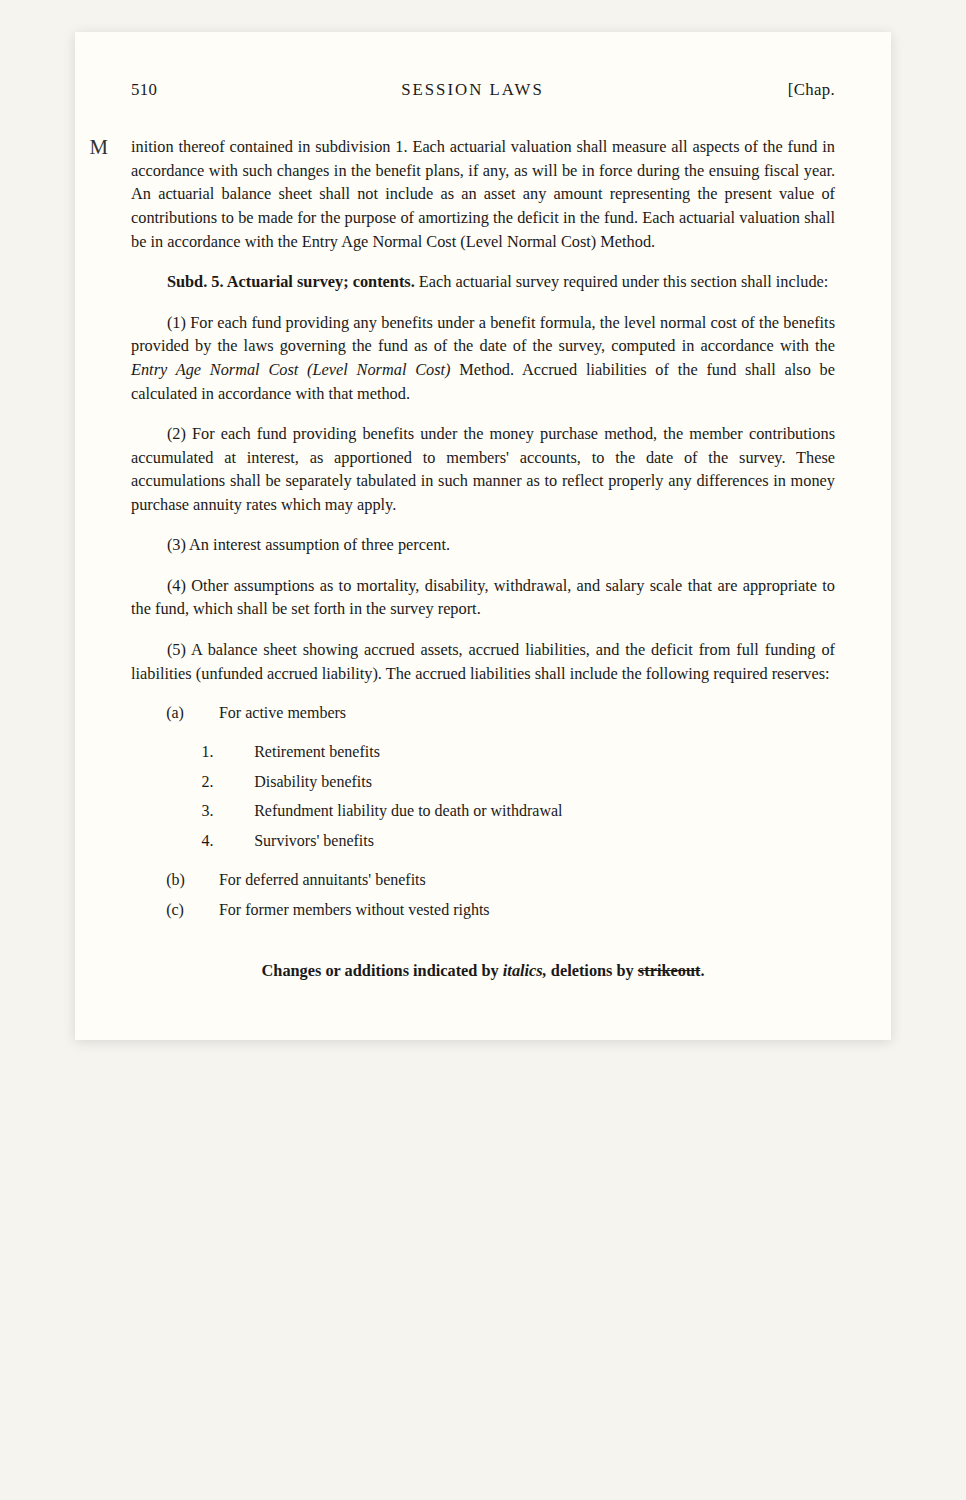510 Session Laws [Chap.
Minition thereof contained in subdivision 1. Each actuarial valuation shall measure all aspects of the fund in accordance with such changes in the benefit plans, if any, as will be in force during the ensuing fiscal year. An actuarial balance sheet shall not include as an asset any amount representing the present value of contributions to be made for the purpose of amortizing the deficit in the fund. Each actuarial valuation shall be in accordance with the Entry Age Normal Cost (Level Normal Cost) Method.
Subd. 5. Actuarial survey; contents. Each actuarial survey required under this section shall include:
(1) For each fund providing any benefits under a benefit formula, the level normal cost of the benefits provided by the laws governing the fund as of the date of the survey, computed in accordance with the Entry Age Normal Cost (Level Normal Cost) Method. Accrued liabilities of the fund shall also be calculated in accordance with that method.
(2) For each fund providing benefits under the money purchase method, the member contributions accumulated at interest, as apportioned to members' accounts, to the date of the survey. These accumulations shall be separately tabulated in such manner as to reflect properly any differences in money purchase annuity rates which may apply.
(3) An interest assumption of three percent.
(4) Other assumptions as to mortality, disability, withdrawal, and salary scale that are appropriate to the fund, which shall be set forth in the survey report.
(5) A balance sheet showing accrued assets, accrued liabilities, and the deficit from full funding of liabilities (unfunded accrued liability). The accrued liabilities shall include the following required reserves:
(a) For active members
1. Retirement benefits
2. Disability benefits
3. Refundment liability due to death or withdrawal
4. Survivors' benefits
(b) For deferred annuitants' benefits
(c) For former members without vested rights
Changes or additions indicated by italics, deletions by strikeout.